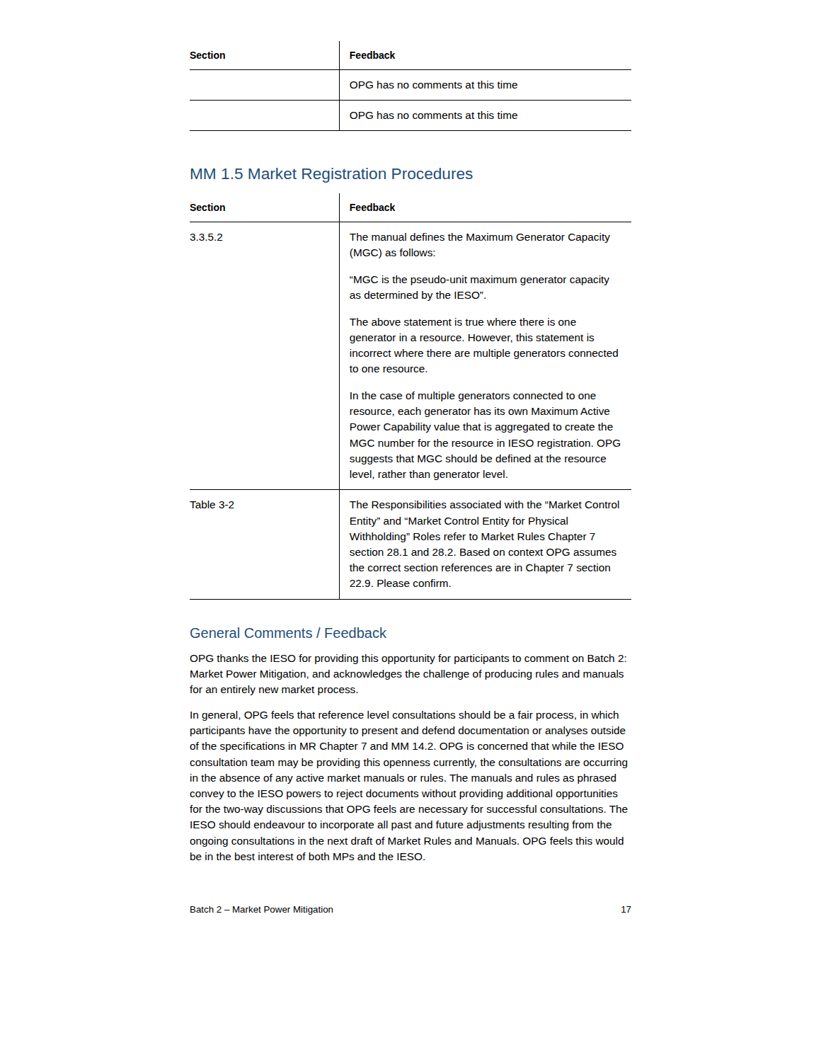| Section | Feedback |
| --- | --- |
| | OPG has no comments at this time |
| | OPG has no comments at this time |
MM 1.5 Market Registration Procedures
| Section | Feedback |
| --- | --- |
| 3.3.5.2 | The manual defines the Maximum Generator Capacity (MGC) as follows: “MGC is the pseudo-unit maximum generator capacity as determined by the IESO”. The above statement is true where there is one generator in a resource. However, this statement is incorrect where there are multiple generators connected to one resource. In the case of multiple generators connected to one resource, each generator has its own Maximum Active Power Capability value that is aggregated to create the MGC number for the resource in IESO registration. OPG suggests that MGC should be defined at the resource level, rather than generator level. |
| Table 3-2 | The Responsibilities associated with the “Market Control Entity” and “Market Control Entity for Physical Withholding” Roles refer to Market Rules Chapter 7 section 28.1 and 28.2. Based on context OPG assumes the correct section references are in Chapter 7 section 22.9. Please confirm. |
General Comments / Feedback
OPG thanks the IESO for providing this opportunity for participants to comment on Batch 2: Market Power Mitigation, and acknowledges the challenge of producing rules and manuals for an entirely new market process.
In general, OPG feels that reference level consultations should be a fair process, in which participants have the opportunity to present and defend documentation or analyses outside of the specifications in MR Chapter 7 and MM 14.2. OPG is concerned that while the IESO consultation team may be providing this openness currently, the consultations are occurring in the absence of any active market manuals or rules. The manuals and rules as phrased convey to the IESO powers to reject documents without providing additional opportunities for the two-way discussions that OPG feels are necessary for successful consultations. The IESO should endeavour to incorporate all past and future adjustments resulting from the ongoing consultations in the next draft of Market Rules and Manuals. OPG feels this would be in the best interest of both MPs and the IESO.
Batch 2 – Market Power Mitigation 17